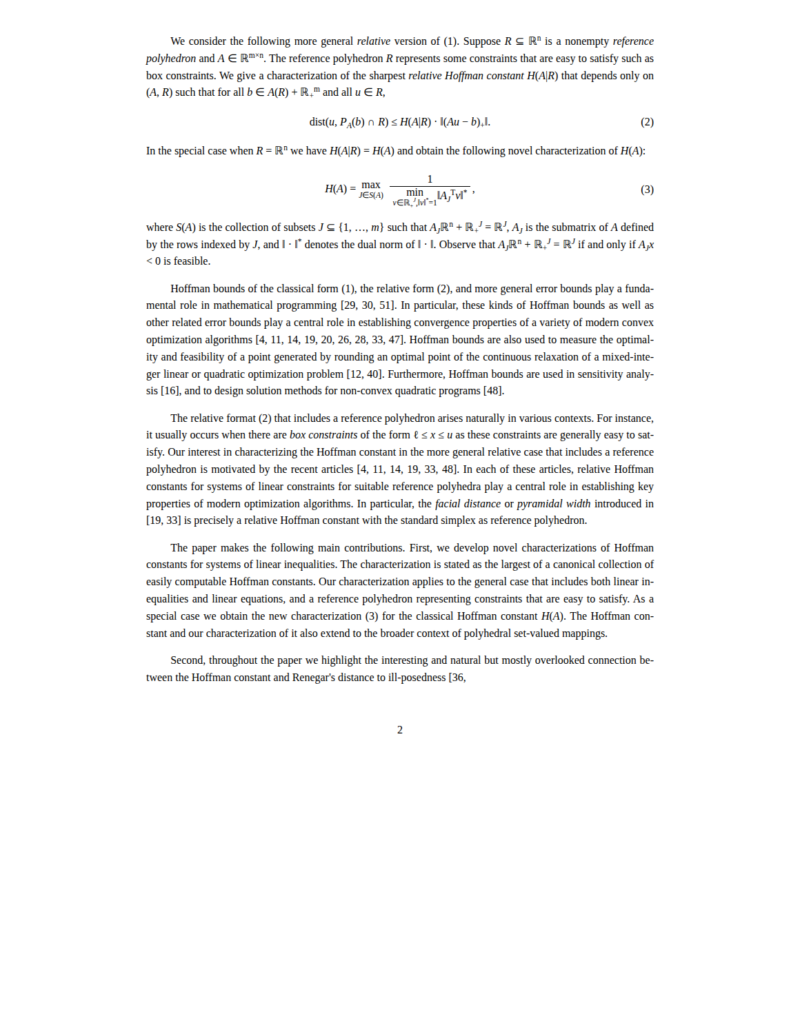We consider the following more general relative version of (1). Suppose R ⊆ ℝn is a nonempty reference polyhedron and A ∈ ℝm×n. The reference polyhedron R represents some constraints that are easy to satisfy such as box constraints. We give a characterization of the sharpest relative Hoffman constant H(A|R) that depends only on (A, R) such that for all b ∈ A(R) + ℝ+m and all u ∈ R,
dist(u, PA(b) ∩ R) ≤ H(A|R) · ‖(Au − b)+‖. (2)
In the special case when R = ℝn we have H(A|R) = H(A) and obtain the following novel characterization of H(A):
H(A) = max J∈S(A) 1 min v∈ℝ+J,‖v‖*=1‖AJTv‖*, (3)
where S(A) is the collection of subsets J ⊆ {1, …, m} such that AJℝn + ℝ+J = ℝJ, AJ is the submatrix of A defined by the rows indexed by J, and ‖ · ‖* denotes the dual norm of ‖ · ‖. Observe that AJℝn + ℝ+J = ℝJ if and only if AJx < 0 is feasible.
Hoffman bounds of the classical form (1), the relative form (2), and more general error bounds play a fundamental role in mathematical programming [29, 30, 51]. In particular, these kinds of Hoffman bounds as well as other related error bounds play a central role in establishing convergence properties of a variety of modern convex optimization algorithms [4, 11, 14, 19, 20, 26, 28, 33, 47]. Hoffman bounds are also used to measure the optimality and feasibility of a point generated by rounding an optimal point of the continuous relaxation of a mixed-integer linear or quadratic optimization problem [12, 40]. Furthermore, Hoffman bounds are used in sensitivity analysis [16], and to design solution methods for non-convex quadratic programs [48].
The relative format (2) that includes a reference polyhedron arises naturally in various contexts. For instance, it usually occurs when there are box constraints of the form ℓ ≤ x ≤ u as these constraints are generally easy to satisfy. Our interest in characterizing the Hoffman constant in the more general relative case that includes a reference polyhedron is motivated by the recent articles [4, 11, 14, 19, 33, 48]. In each of these articles, relative Hoffman constants for systems of linear constraints for suitable reference polyhedra play a central role in establishing key properties of modern optimization algorithms. In particular, the facial distance or pyramidal width introduced in [19, 33] is precisely a relative Hoffman constant with the standard simplex as reference polyhedron.
The paper makes the following main contributions. First, we develop novel characterizations of Hoffman constants for systems of linear inequalities. The characterization is stated as the largest of a canonical collection of easily computable Hoffman constants. Our characterization applies to the general case that includes both linear inequalities and linear equations, and a reference polyhedron representing constraints that are easy to satisfy. As a special case we obtain the new characterization (3) for the classical Hoffman constant H(A). The Hoffman constant and our characterization of it also extend to the broader context of polyhedral set-valued mappings.
Second, throughout the paper we highlight the interesting and natural but mostly overlooked connection between the Hoffman constant and Renegar's distance to ill-posedness [36,
2